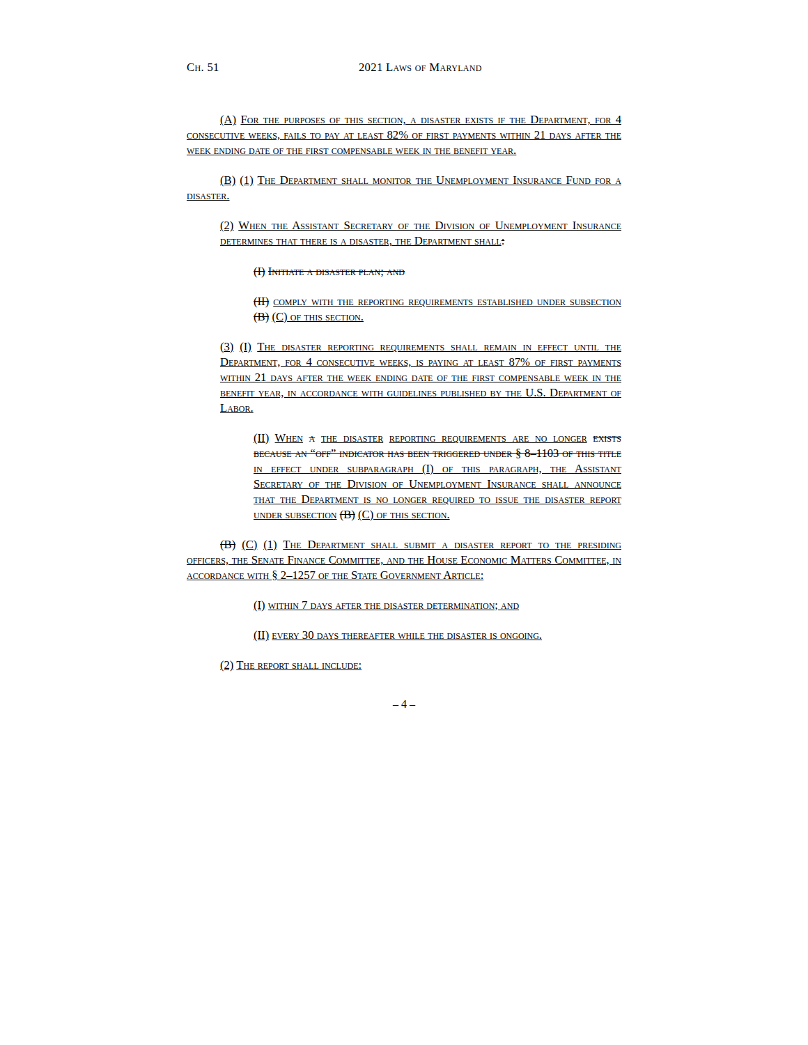Ch. 51
2021 Laws of Maryland
(A) For the purposes of this section, a disaster exists if the Department, for 4 consecutive weeks, fails to pay at least 82% of first payments within 21 days after the week ending date of the first compensable week in the benefit year.
(B) (1) The Department shall monitor the Unemployment Insurance Fund for a disaster.
(2) When the Assistant Secretary of the Division of Unemployment Insurance determines that there is a disaster, the Department shall:
(I) Initiate a disaster plan; and
(II) comply with the reporting requirements established under subsection (B) (C) of this section.
(3) (I) The disaster reporting requirements shall remain in effect until the Department, for 4 consecutive weeks, is paying at least 87% of first payments within 21 days after the week ending date of the first compensable week in the benefit year, in accordance with guidelines published by the U.S. Department of Labor.
(II) When a the disaster reporting requirements are no longer exists because an “off” indicator has been triggered under § 8–1103 of this title in effect under subparagraph (I) of this paragraph, the Assistant Secretary of the Division of Unemployment Insurance shall announce that the Department is no longer required to issue the disaster report under subsection (B) (C) of this section.
(B) (C) (1) The Department shall submit a disaster report to the presiding officers, the Senate Finance Committee, and the House Economic Matters Committee, in accordance with § 2–1257 of the State Government Article:
(I) within 7 days after the disaster determination; and
(II) every 30 days thereafter while the disaster is ongoing.
(2) The report shall include:
– 4 –